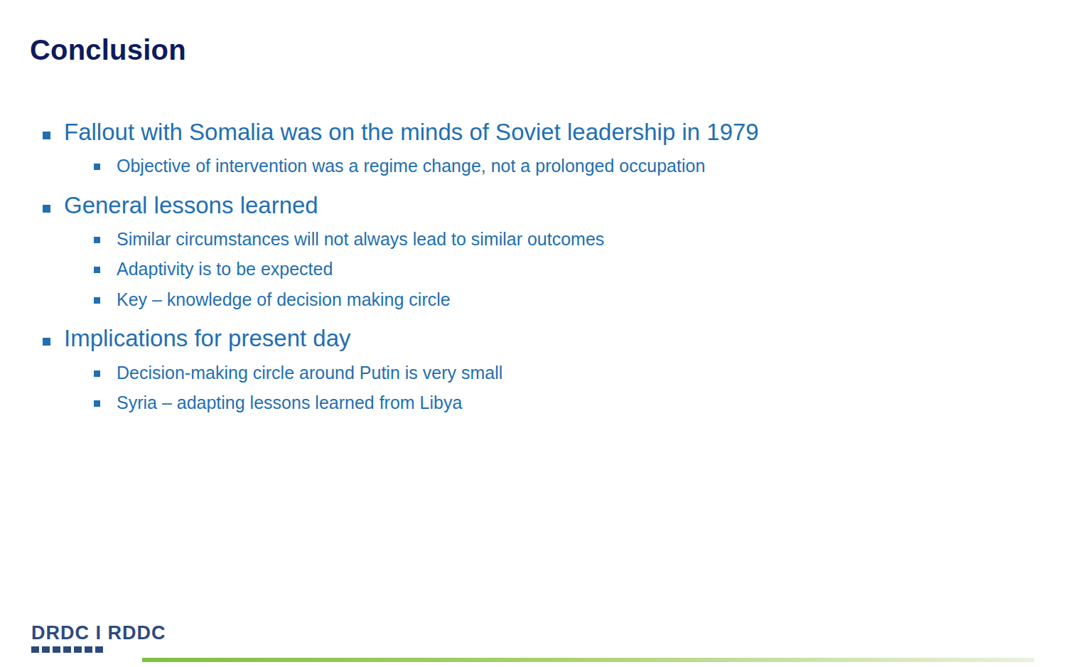Conclusion
Fallout with Somalia was on the minds of Soviet leadership in 1979
Objective of intervention was a regime change, not a prolonged occupation
General lessons learned
Similar circumstances will not always lead to similar outcomes
Adaptivity is to be expected
Key – knowledge of decision making circle
Implications for present day
Decision-making circle around Putin is very small
Syria – adapting lessons learned from Libya
DRDC I RDDC